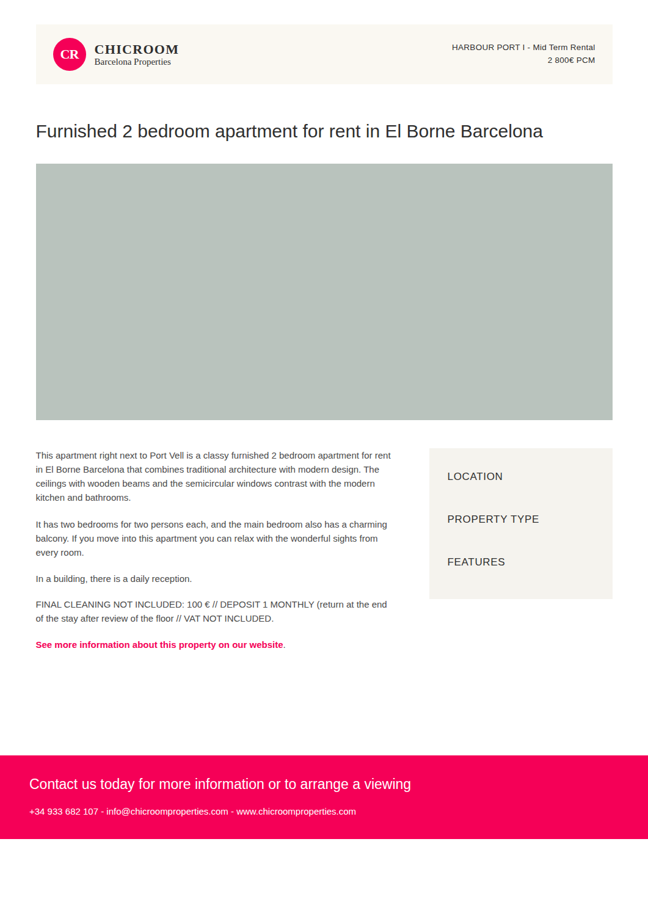CR
CHICROOM
Barcelona Properties
HARBOUR PORT I - Mid Term Rental
2 800€ PCM
Furnished 2 bedroom apartment for rent in El Borne Barcelona
This apartment right next to Port Vell is a classy furnished 2 bedroom apartment for rent in El Borne Barcelona that combines traditional architecture with modern design. The ceilings with wooden beams and the semicircular windows contrast with the modern kitchen and bathrooms.
It has two bedrooms for two persons each, and the main bedroom also has a charming balcony. If you move into this apartment you can relax with the wonderful sights from every room.
In a building, there is a daily reception.
FINAL CLEANING NOT INCLUDED: 100 € // DEPOSIT 1 MONTHLY (return at the end of the stay after review of the floor // VAT NOT INCLUDED.
See more information about this property on our website.
LOCATION
PROPERTY TYPE
FEATURES
Contact us today for more information or to arrange a viewing
+34 933 682 107 - info@chicroomproperties.com - www.chicroomproperties.com